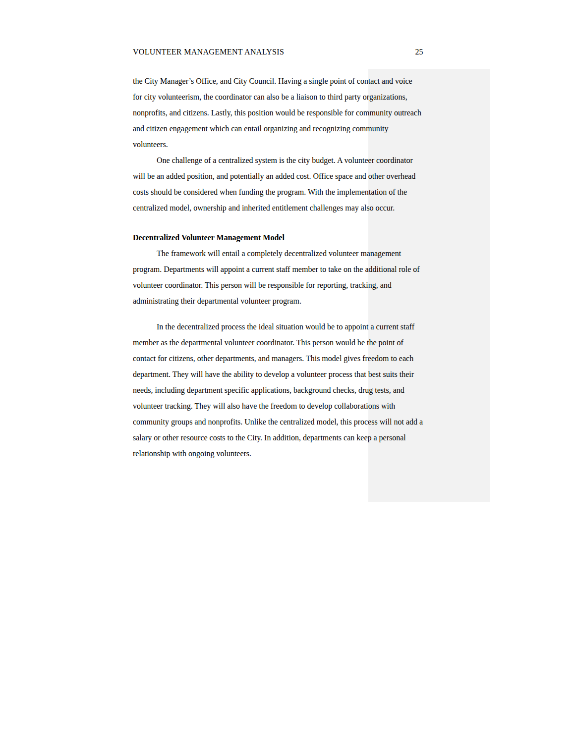Volunteer Management Analysis 25
the City Manager’s Office, and City Council. Having a single point of contact and voice for city volunteerism, the coordinator can also be a liaison to third party organizations, nonprofits, and citizens. Lastly, this position would be responsible for community outreach and citizen engagement which can entail organizing and recognizing community volunteers.
One challenge of a centralized system is the city budget. A volunteer coordinator will be an added position, and potentially an added cost. Office space and other overhead costs should be considered when funding the program. With the implementation of the centralized model, ownership and inherited entitlement challenges may also occur.
Decentralized Volunteer Management Model
The framework will entail a completely decentralized volunteer management program. Departments will appoint a current staff member to take on the additional role of volunteer coordinator. This person will be responsible for reporting, tracking, and administrating their departmental volunteer program.
In the decentralized process the ideal situation would be to appoint a current staff member as the departmental volunteer coordinator. This person would be the point of contact for citizens, other departments, and managers. This model gives freedom to each department. They will have the ability to develop a volunteer process that best suits their needs, including department specific applications, background checks, drug tests, and volunteer tracking. They will also have the freedom to develop collaborations with community groups and nonprofits. Unlike the centralized model, this process will not add a salary or other resource costs to the City. In addition, departments can keep a personal relationship with ongoing volunteers.